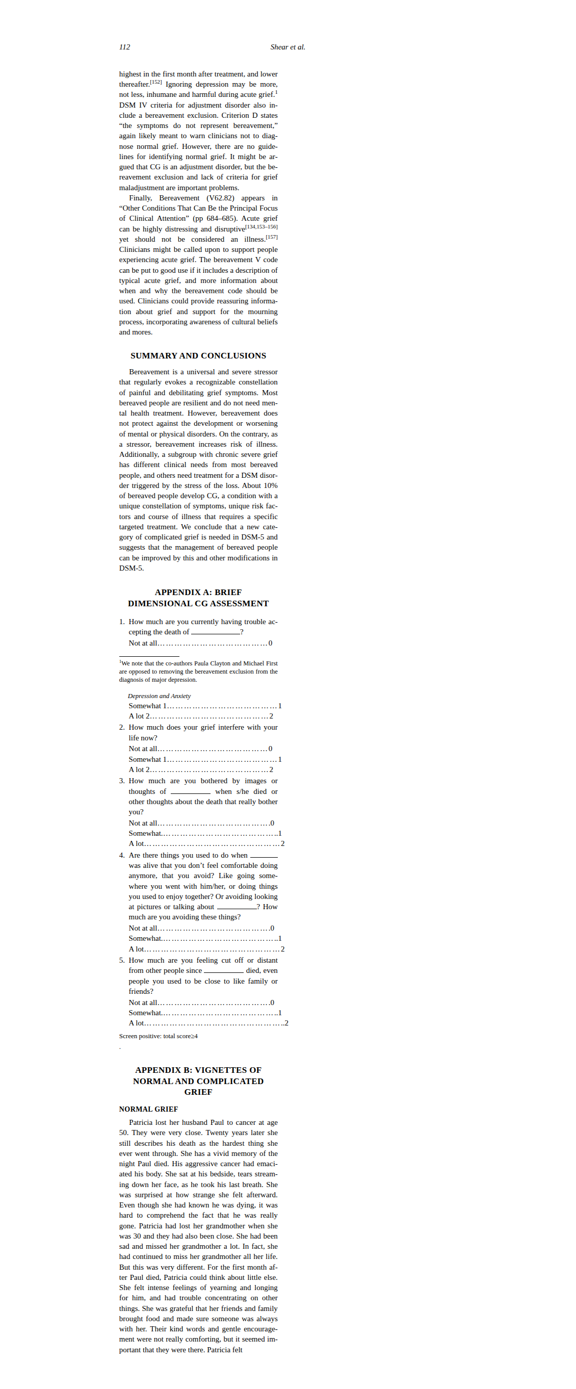112 Shear et al.
highest in the first month after treatment, and lower thereafter.[152] Ignoring depression may be more, not less, inhumane and harmful during acute grief.1 DSM IV criteria for adjustment disorder also include a bereavement exclusion. Criterion D states “the symptoms do not represent bereavement,” again likely meant to warn clinicians not to diagnose normal grief. However, there are no guidelines for identifying normal grief. It might be argued that CG is an adjustment disorder, but the bereavement exclusion and lack of criteria for grief maladjustment are important problems.
Finally, Bereavement (V62.82) appears in “Other Conditions That Can Be the Principal Focus of Clinical Attention” (pp 684–685). Acute grief can be highly distressing and disruptive[134,153–156] yet should not be considered an illness.[157] Clinicians might be called upon to support people experiencing acute grief. The bereavement V code can be put to good use if it includes a description of typical acute grief, and more information about when and why the bereavement code should be used. Clinicians could provide reassuring information about grief and support for the mourning process, incorporating awareness of cultural beliefs and mores.
SUMMARY AND CONCLUSIONS
Bereavement is a universal and severe stressor that regularly evokes a recognizable constellation of painful and debilitating grief symptoms. Most bereaved people are resilient and do not need mental health treatment. However, bereavement does not protect against the development or worsening of mental or physical disorders. On the contrary, as a stressor, bereavement increases risk of illness. Additionally, a subgroup with chronic severe grief has different clinical needs from most bereaved people, and others need treatment for a DSM disorder triggered by the stress of the loss. About 10% of bereaved people develop CG, a condition with a unique constellation of symptoms, unique risk factors and course of illness that requires a specific targeted treatment. We conclude that a new category of complicated grief is needed in DSM-5 and suggests that the management of bereaved people can be improved by this and other modifications in DSM-5.
APPENDIX A: BRIEF
DIMENSIONAL CG ASSESSMENT
1. How much are you currently having trouble accepting the death of ?
Not at all…………………………………0
1We note that the co-authors Paula Clayton and Michael First are opposed to removing the bereavement exclusion from the diagnosis of major depression.
Depression and Anxiety
Somewhat 1…………………………………1
A lot 2……………………………………2
2. How much does your grief interfere with your life now?
Not at all…………………………………0
Somewhat 1…………………………………1
A lot 2……………………………………2
3. How much are you bothered by images or thoughts of when s/he died or other thoughts about the death that really bother you?
Not at all………………………………….0
Somewhat.…………………………………..1
A lot…………………………………………2
4. Are there things you used to do when was alive that you don’t feel comfortable doing anymore, that you avoid? Like going somewhere you went with him/her, or doing things you used to enjoy together? Or avoiding looking at pictures or talking about ? How much are you avoiding these things?
Not at all………………………………….0
Somewhat.…………………………………..1
A lot…………………………………………2
5. How much are you feeling cut off or distant from other people since died, even people you used to be close to like family or friends?
Not at all………………………………….0
Somewhat.…………………………………..1
A lot…………………………………………..2
Screen positive: total score≥4
.
APPENDIX B: VIGNETTES OF
NORMAL AND COMPLICATED
GRIEF
Normal Grief
Patricia lost her husband Paul to cancer at age 50. They were very close. Twenty years later she still describes his death as the hardest thing she ever went through. She has a vivid memory of the night Paul died. His aggressive cancer had emaciated his body. She sat at his bedside, tears streaming down her face, as he took his last breath. She was surprised at how strange she felt afterward. Even though she had known he was dying, it was hard to comprehend the fact that he was really gone. Patricia had lost her grandmother when she was 30 and they had also been close. She had been sad and missed her grandmother a lot. In fact, she had continued to miss her grandmother all her life. But this was very different. For the first month after Paul died, Patricia could think about little else. She felt intense feelings of yearning and longing for him, and had trouble concentrating on other things. She was grateful that her friends and family brought food and made sure someone was always with her. Their kind words and gentle encouragement were not really comforting, but it seemed important that they were there. Patricia felt